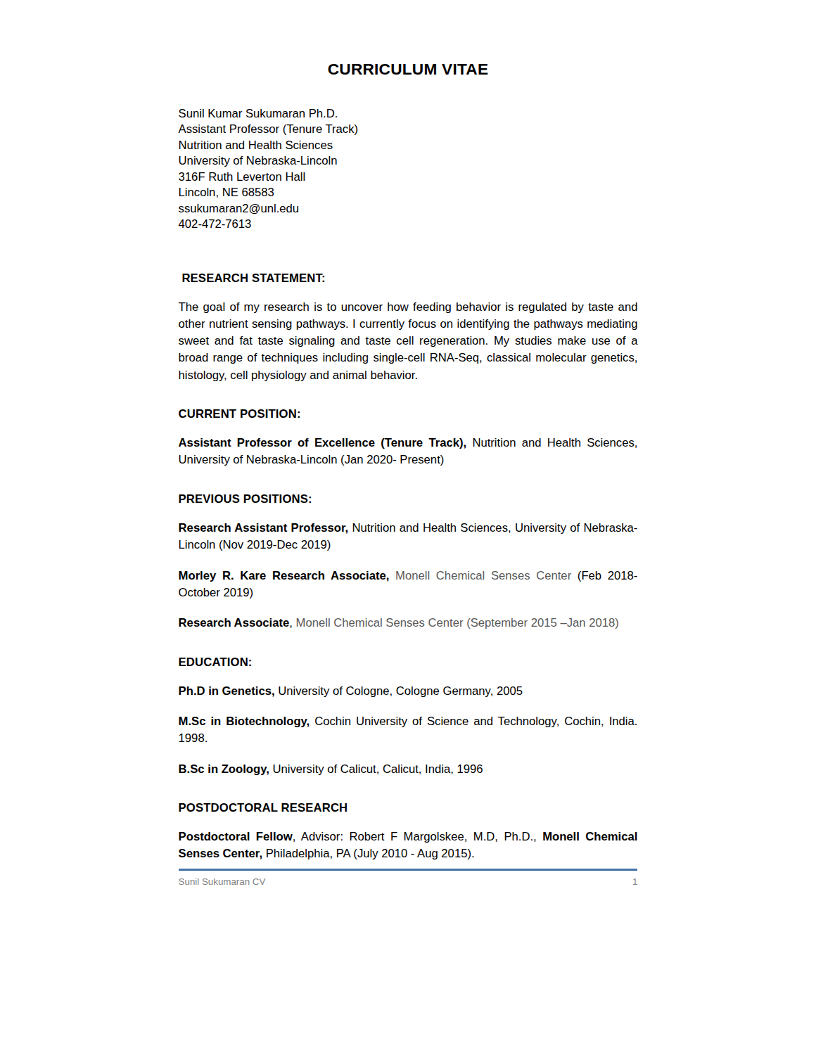CURRICULUM VITAE
Sunil Kumar Sukumaran Ph.D.
Assistant Professor (Tenure Track)
Nutrition and Health Sciences
University of Nebraska-Lincoln
316F Ruth Leverton Hall
Lincoln, NE 68583
ssukumaran2@unl.edu
402-472-7613
RESEARCH STATEMENT:
The goal of my research is to uncover how feeding behavior is regulated by taste and other nutrient sensing pathways. I currently focus on identifying the pathways mediating sweet and fat taste signaling and taste cell regeneration. My studies make use of a broad range of techniques including single-cell RNA-Seq, classical molecular genetics, histology, cell physiology and animal behavior.
CURRENT POSITION:
Assistant Professor of Excellence (Tenure Track), Nutrition and Health Sciences, University of Nebraska-Lincoln (Jan 2020- Present)
PREVIOUS POSITIONS:
Research Assistant Professor, Nutrition and Health Sciences, University of Nebraska-Lincoln (Nov 2019-Dec 2019)
Morley R. Kare Research Associate, Monell Chemical Senses Center (Feb 2018-October 2019)
Research Associate, Monell Chemical Senses Center (September 2015 –Jan 2018)
EDUCATION:
Ph.D in Genetics, University of Cologne, Cologne Germany, 2005
M.Sc in Biotechnology, Cochin University of Science and Technology, Cochin, India. 1998.
B.Sc in Zoology, University of Calicut, Calicut, India, 1996
POSTDOCTORAL RESEARCH
Postdoctoral Fellow, Advisor: Robert F Margolskee, M.D, Ph.D., Monell Chemical Senses Center, Philadelphia, PA (July 2010 - Aug 2015).
Sunil Sukumaran CV 1